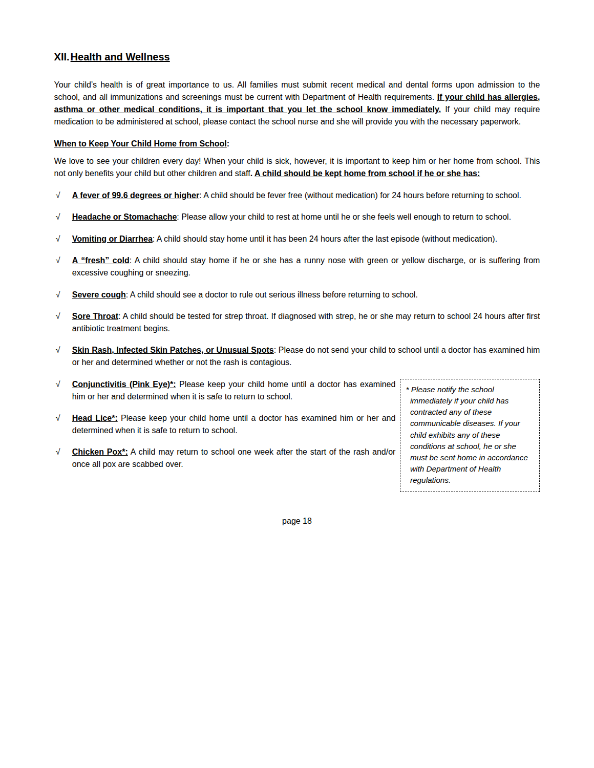XII. Health and Wellness
Your child’s health is of great importance to us. All families must submit recent medical and dental forms upon admission to the school, and all immunizations and screenings must be current with Department of Health requirements. If your child has allergies, asthma or other medical conditions, it is important that you let the school know immediately. If your child may require medication to be administered at school, please contact the school nurse and she will provide you with the necessary paperwork.
When to Keep Your Child Home from School:
We love to see your children every day! When your child is sick, however, it is important to keep him or her home from school. This not only benefits your child but other children and staff. A child should be kept home from school if he or she has:
A fever of 99.6 degrees or higher: A child should be fever free (without medication) for 24 hours before returning to school.
Headache or Stomachache: Please allow your child to rest at home until he or she feels well enough to return to school.
Vomiting or Diarrhea: A child should stay home until it has been 24 hours after the last episode (without medication).
A “fresh” cold: A child should stay home if he or she has a runny nose with green or yellow discharge, or is suffering from excessive coughing or sneezing.
Severe cough: A child should see a doctor to rule out serious illness before returning to school.
Sore Throat: A child should be tested for strep throat. If diagnosed with strep, he or she may return to school 24 hours after first antibiotic treatment begins.
Skin Rash, Infected Skin Patches, or Unusual Spots: Please do not send your child to school until a doctor has examined him or her and determined whether or not the rash is contagious.
* Please notify the school immediately if your child has contracted any of these communicable diseases. If your child exhibits any of these conditions at school, he or she must be sent home in accordance with Department of Health regulations.
Conjunctivitis (Pink Eye)*: Please keep your child home until a doctor has examined him or her and determined when it is safe to return to school.
Head Lice*: Please keep your child home until a doctor has examined him or her and determined when it is safe to return to school.
Chicken Pox*: A child may return to school one week after the start of the rash and/or once all pox are scabbed over.
page 18